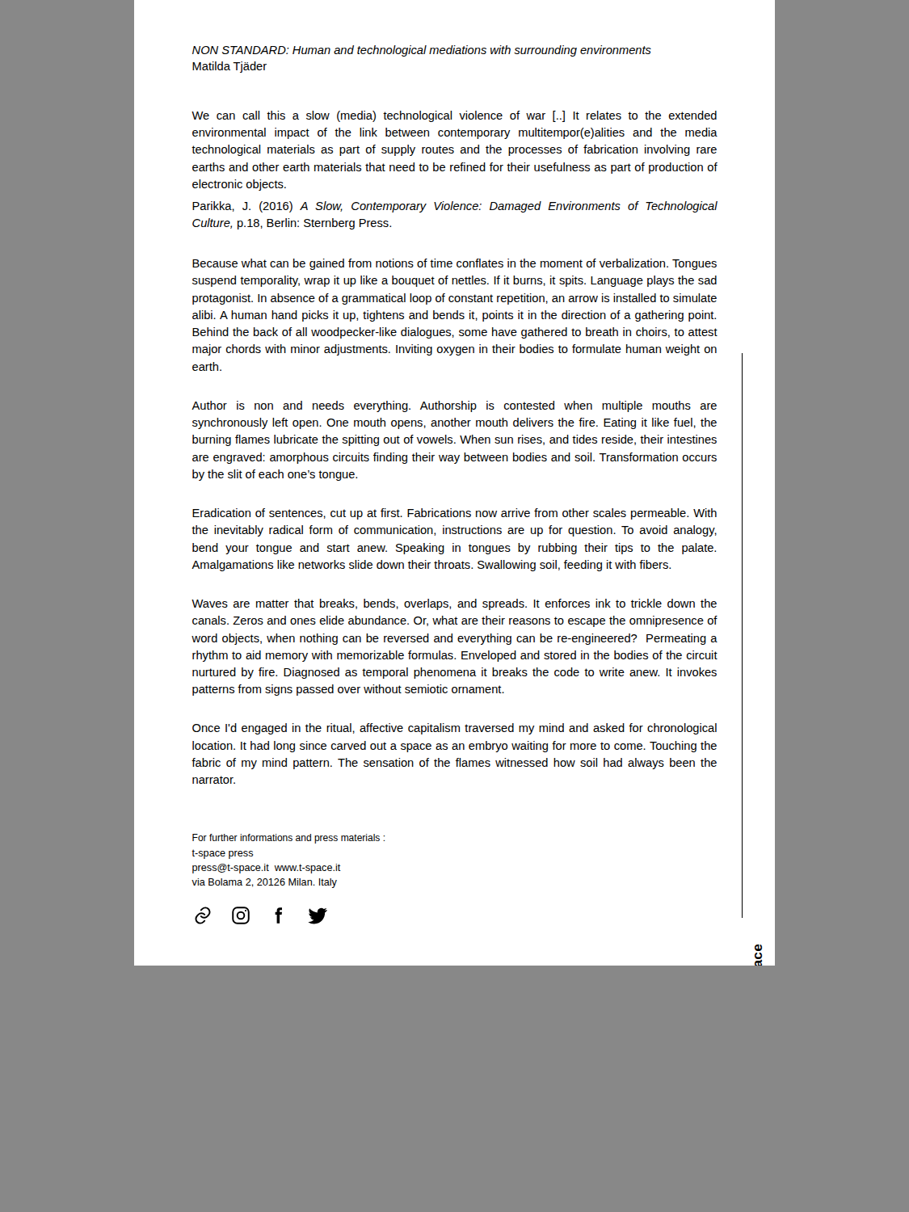t-space
NON STANDARD: Human and technological mediations with surrounding environments
Matilda Tjäder
We can call this a slow (media) technological violence of war [..] It relates to the extended environmental impact of the link between contemporary multitempor(e)alities and the media technological materials as part of supply routes and the processes of fabrication involving rare earths and other earth materials that need to be refined for their usefulness as part of production of electronic objects.
Parikka, J. (2016) A Slow, Contemporary Violence: Damaged Environments of Technological Culture, p.18, Berlin: Sternberg Press.
Because what can be gained from notions of time conflates in the moment of verbalization. Tongues suspend temporality, wrap it up like a bouquet of nettles. If it burns, it spits. Language plays the sad protagonist. In absence of a grammatical loop of constant repetition, an arrow is installed to simulate alibi. A human hand picks it up, tightens and bends it, points it in the direction of a gathering point. Behind the back of all woodpecker-like dialogues, some have gathered to breath in choirs, to attest major chords with minor adjustments. Inviting oxygen in their bodies to formulate human weight on earth.
Author is non and needs everything. Authorship is contested when multiple mouths are synchronously left open. One mouth opens, another mouth delivers the fire. Eating it like fuel, the burning flames lubricate the spitting out of vowels. When sun rises, and tides reside, their intestines are engraved: amorphous circuits finding their way between bodies and soil. Transformation occurs by the slit of each one’s tongue.
Eradication of sentences, cut up at first. Fabrications now arrive from other scales permeable. With the inevitably radical form of communication, instructions are up for question. To avoid analogy, bend your tongue and start anew. Speaking in tongues by rubbing their tips to the palate. Amalgamations like networks slide down their throats. Swallowing soil, feeding it with fibers.
Waves are matter that breaks, bends, overlaps, and spreads. It enforces ink to trickle down the canals. Zeros and ones elide abundance. Or, what are their reasons to escape the omnipresence of word objects, when nothing can be reversed and everything can be re-engineered? Permeating a rhythm to aid memory with memorizable formulas. Enveloped and stored in the bodies of the circuit nurtured by fire. Diagnosed as temporal phenomena it breaks the code to write anew. It invokes patterns from signs passed over without semiotic ornament.
Once I'd engaged in the ritual, affective capitalism traversed my mind and asked for chronological location. It had long since carved out a space as an embryo waiting for more to come. Touching the fabric of my mind pattern. The sensation of the flames witnessed how soil had always been the narrator.
For further informations and press materials :
t-space press
press@t-space.it www.t-space.it
via Bolama 2, 20126 Milan. Italy